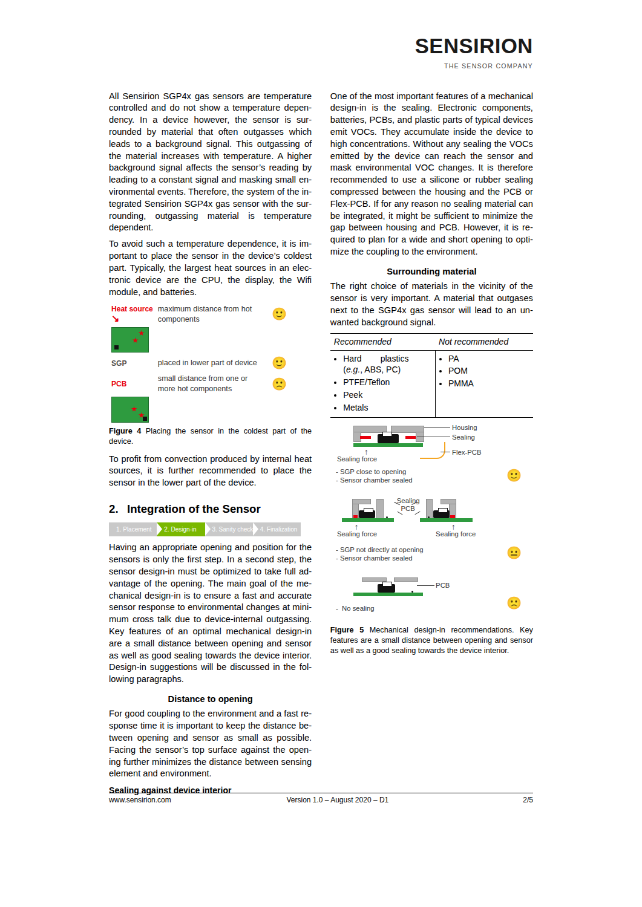SENSIRION
THE SENSOR COMPANY
All Sensirion SGP4x gas sensors are temperature controlled and do not show a temperature dependency. In a device however, the sensor is surrounded by material that often outgasses which leads to a background signal. This outgassing of the material increases with temperature. A higher background signal affects the sensor’s reading by leading to a constant signal and masking small environmental events. Therefore, the system of the integrated Sensirion SGP4x gas sensor with the surrounding, outgassing material is temperature dependent.
To avoid such a temperature dependence, it is important to place the sensor in the device’s coldest part. Typically, the largest heat sources in an electronic device are the CPU, the display, the Wifi module, and batteries.
| Heat source ↘ | maximum distance from hot components | 🙂 |
| SGP | placed in lower part of device | 🙂 |
| PCB | small distance from one or more hot components | 🙁 |
Figure 4 Placing the sensor in the coldest part of the device.
To profit from convection produced by internal heat sources, it is further recommended to place the sensor in the lower part of the device.
2. Integration of the Sensor
1. Placement
2. Design-in
3. Sanity check
4. Finalization
Having an appropriate opening and position for the sensors is only the first step. In a second step, the sensor design-in must be optimized to take full advantage of the opening. The main goal of the mechanical design-in is to ensure a fast and accurate sensor response to environmental changes at minimum cross talk due to device-internal outgassing. Key features of an optimal mechanical design-in are a small distance between opening and sensor as well as good sealing towards the device interior. Design-in suggestions will be discussed in the following paragraphs.
Distance to opening
For good coupling to the environment and a fast response time it is important to keep the distance between opening and sensor as small as possible. Facing the sensor’s top surface against the opening further minimizes the distance between sensing element and environment.
Sealing against device interior
One of the most important features of a mechanical design-in is the sealing. Electronic components, batteries, PCBs, and plastic parts of typical devices emit VOCs. They accumulate inside the device to high concentrations. Without any sealing the VOCs emitted by the device can reach the sensor and mask environmental VOC changes. It is therefore recommended to use a silicone or rubber sealing compressed between the housing and the PCB or Flex-PCB. If for any reason no sealing material can be integrated, it might be sufficient to minimize the gap between housing and PCB. However, it is required to plan for a wide and short opening to optimize the coupling to the environment.
Surrounding material
The right choice of materials in the vicinity of the sensor is very important. A material that outgases next to the SGP4x gas sensor will lead to an unwanted background signal.
| Recommended | Not recommended |
| --- | --- |
| Hard plastics ( e.g. , ABS, PC) PTFE/Teflon Peek Metals | PA POM PMMA |
Housing
Sealing
Flex-PCB
↑
Sealing force
- SGP close to opening
- Sensor chamber sealed
🙂
Sealing
PCB
↑
Sealing force
↑
Sealing force
- SGP not directly at opening
- Sensor chamber sealed
😐
PCB
- No sealing
🙁
Figure 5 Mechanical design-in recommendations. Key features are a small distance between opening and sensor as well as a good sealing towards the device interior.
www.sensirion.com
Version 1.0 – August 2020 – D1
2/5